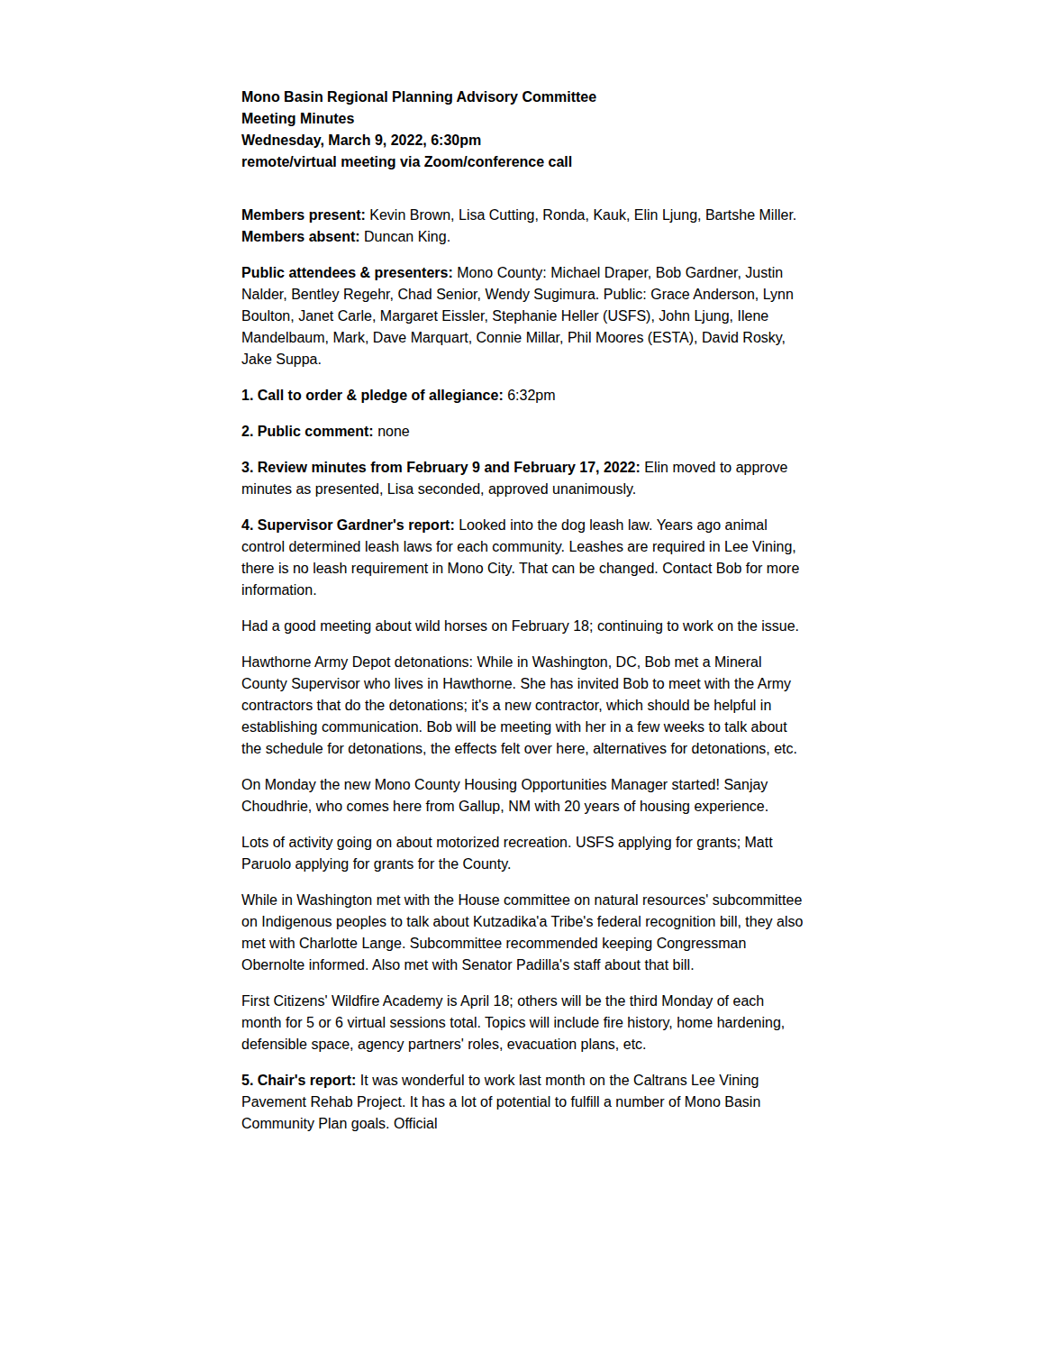Mono Basin Regional Planning Advisory Committee
Meeting Minutes
Wednesday, March 9, 2022, 6:30pm
remote/virtual meeting via Zoom/conference call
Members present: Kevin Brown, Lisa Cutting, Ronda, Kauk, Elin Ljung, Bartshe Miller. Members absent: Duncan King.
Public attendees & presenters: Mono County: Michael Draper, Bob Gardner, Justin Nalder, Bentley Regehr, Chad Senior, Wendy Sugimura. Public: Grace Anderson, Lynn Boulton, Janet Carle, Margaret Eissler, Stephanie Heller (USFS), John Ljung, Ilene Mandelbaum, Mark, Dave Marquart, Connie Millar, Phil Moores (ESTA), David Rosky, Jake Suppa.
1. Call to order & pledge of allegiance: 6:32pm
2. Public comment: none
3. Review minutes from February 9 and February 17, 2022: Elin moved to approve minutes as presented, Lisa seconded, approved unanimously.
4. Supervisor Gardner's report: Looked into the dog leash law. Years ago animal control determined leash laws for each community. Leashes are required in Lee Vining, there is no leash requirement in Mono City. That can be changed. Contact Bob for more information.
Had a good meeting about wild horses on February 18; continuing to work on the issue.
Hawthorne Army Depot detonations: While in Washington, DC, Bob met a Mineral County Supervisor who lives in Hawthorne. She has invited Bob to meet with the Army contractors that do the detonations; it's a new contractor, which should be helpful in establishing communication. Bob will be meeting with her in a few weeks to talk about the schedule for detonations, the effects felt over here, alternatives for detonations, etc.
On Monday the new Mono County Housing Opportunities Manager started! Sanjay Choudhrie, who comes here from Gallup, NM with 20 years of housing experience.
Lots of activity going on about motorized recreation. USFS applying for grants; Matt Paruolo applying for grants for the County.
While in Washington met with the House committee on natural resources' subcommittee on Indigenous peoples to talk about Kutzadika'a Tribe's federal recognition bill, they also met with Charlotte Lange. Subcommittee recommended keeping Congressman Obernolte informed. Also met with Senator Padilla's staff about that bill.
First Citizens' Wildfire Academy is April 18; others will be the third Monday of each month for 5 or 6 virtual sessions total. Topics will include fire history, home hardening, defensible space, agency partners' roles, evacuation plans, etc.
5. Chair's report: It was wonderful to work last month on the Caltrans Lee Vining Pavement Rehab Project. It has a lot of potential to fulfill a number of Mono Basin Community Plan goals. Official